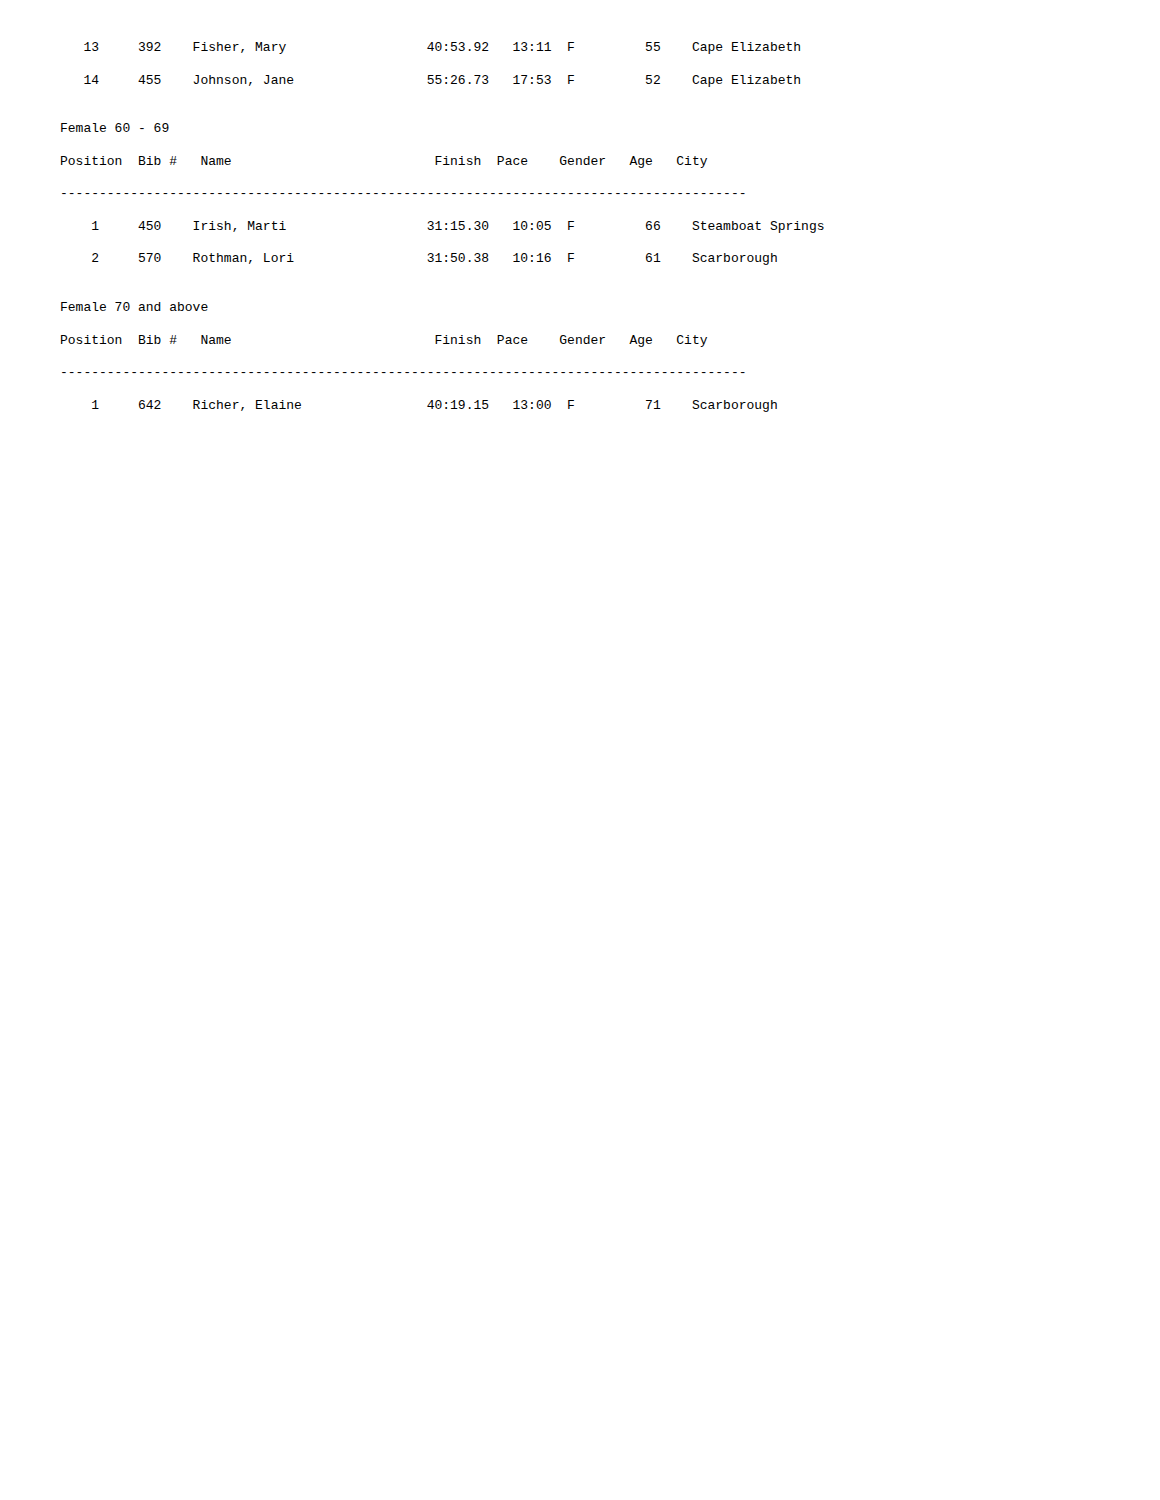13 392 Fisher, Mary 40:53.92 13:11 F 55 Cape Elizabeth 14 455 Johnson, Jane 55:26.73 17:53 F 52 Cape Elizabeth Female 60 - 69 Position Bib # Name Finish Pace Gender Age City ---------------------------------------------------------------------------------------- 1 450 Irish, Marti 31:15.30 10:05 F 66 Steamboat Springs 2 570 Rothman, Lori 31:50.38 10:16 F 61 Scarborough Female 70 and above Position Bib # Name Finish Pace Gender Age City ---------------------------------------------------------------------------------------- 1 642 Richer, Elaine 40:19.15 13:00 F 71 Scarborough